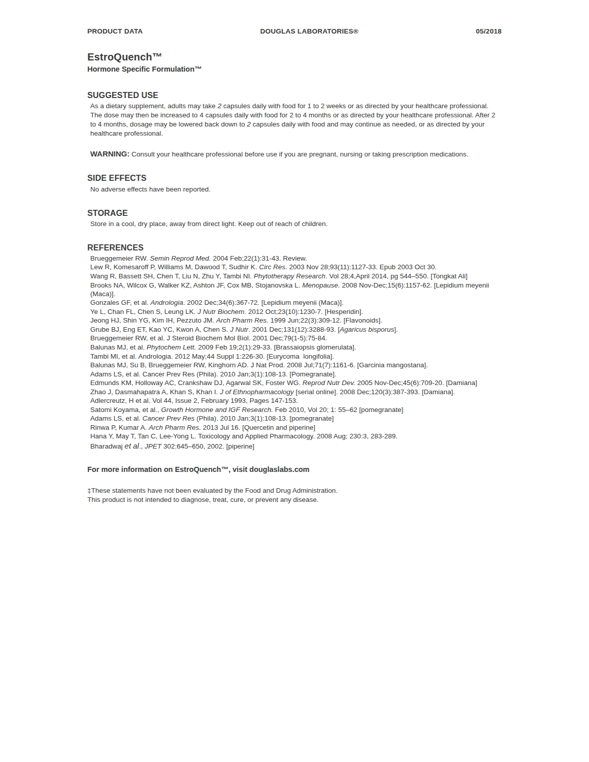PRODUCT DATA
DOUGLAS LABORATORIES®
05/2018
EstroQuench™
Hormone Specific Formulation™
SUGGESTED USE
As a dietary supplement, adults may take 2 capsules daily with food for 1 to 2 weeks or as directed by your healthcare professional. The dose may then be increased to 4 capsules daily with food for 2 to 4 months or as directed by your healthcare professional. After 2 to 4 months, dosage may be lowered back down to 2 capsules daily with food and may continue as needed, or as directed by your healthcare professional.
WARNING: Consult your healthcare professional before use if you are pregnant, nursing or taking prescription medications.
SIDE EFFECTS
No adverse effects have been reported.
STORAGE
Store in a cool, dry place, away from direct light. Keep out of reach of children.
REFERENCES
Brueggemeier RW. Semin Reprod Med. 2004 Feb;22(1):31-43. Review.
Lew R, Komesaroff P, Williams M, Dawood T, Sudhir K. Circ Res. 2003 Nov 28;93(11):1127-33. Epub 2003 Oct 30.
Wang R, Bassett SH, Chen T, Liu N, Zhu Y, Tambi NI. Phytotherapy Research. Vol 28;4,April 2014, pg 544–550. [Tongkat Ali]
Brooks NA, Wilcox G, Walker KZ, Ashton JF, Cox MB, Stojanovska L. Menopause. 2008 Nov-Dec;15(6):1157-62. [Lepidium meyenii (Maca)].
Gonzales GF, et al. Andrologia. 2002 Dec;34(6):367-72. [Lepidium meyenii (Maca)].
Ye L, Chan FL, Chen S, Leung LK. J Nutr Biochem. 2012 Oct;23(10):1230-7. [Hesperidin].
Jeong HJ, Shin YG, Kim IH, Pezzuto JM. Arch Pharm Res. 1999 Jun;22(3):309-12. [Flavonoids].
Grube BJ, Eng ET, Kao YC, Kwon A, Chen S. J Nutr. 2001 Dec;131(12):3288-93. [Agaricus bisporus].
Brueggemeier RW, et al. J Steroid Biochem Mol Biol. 2001 Dec;79(1-5):75-84.
Balunas MJ, et al. Phytochem Lett. 2009 Feb 19;2(1):29-33. [Brassaiopsis glomerulata].
Tambi MI, et al. Andrologia. 2012 May;44 Suppl 1:226-30. [Eurycoma longifolia].
Balunas MJ, Su B, Brueggemeier RW, Kinghorn AD. J Nat Prod. 2008 Jul;71(7):1161-6. [Garcinia mangostana].
Adams LS, et al. Cancer Prev Res (Phila). 2010 Jan;3(1):108-13. [Pomegranate].
Edmunds KM, Holloway AC, Crankshaw DJ, Agarwal SK, Foster WG. Reprod Nutr Dev. 2005 Nov-Dec;45(6):709-20. [Damiana]
Zhao J, Dasmahapatra A, Khan S, Khan I. J of Ethnopharmacology [serial online]. 2008 Dec;120(3):387-393. [Damiana].
Adlercreutz, H et al. Vol 44, Issue 2, February 1993, Pages 147-153.
Satomi Koyama, et al., Growth Hormone and IGF Research. Feb 2010, Vol 20; 1: 55–62 [pomegranate]
Adams LS, et al. Cancer Prev Res (Phila). 2010 Jan;3(1):108-13. [pomegranate]
Rinwa P, Kumar A. Arch Pharm Res. 2013 Jul 16. [Quercetin and piperine]
Hana Y, May T, Tan C, Lee-Yong L. Toxicology and Applied Pharmacology. 2008 Aug; 230:3, 283-289.
Bharadwaj et al., JPET 302:645–650, 2002. [piperine]
For more information on EstroQuench™, visit douglaslabs.com
‡These statements have not been evaluated by the Food and Drug Administration.
This product is not intended to diagnose, treat, cure, or prevent any disease.